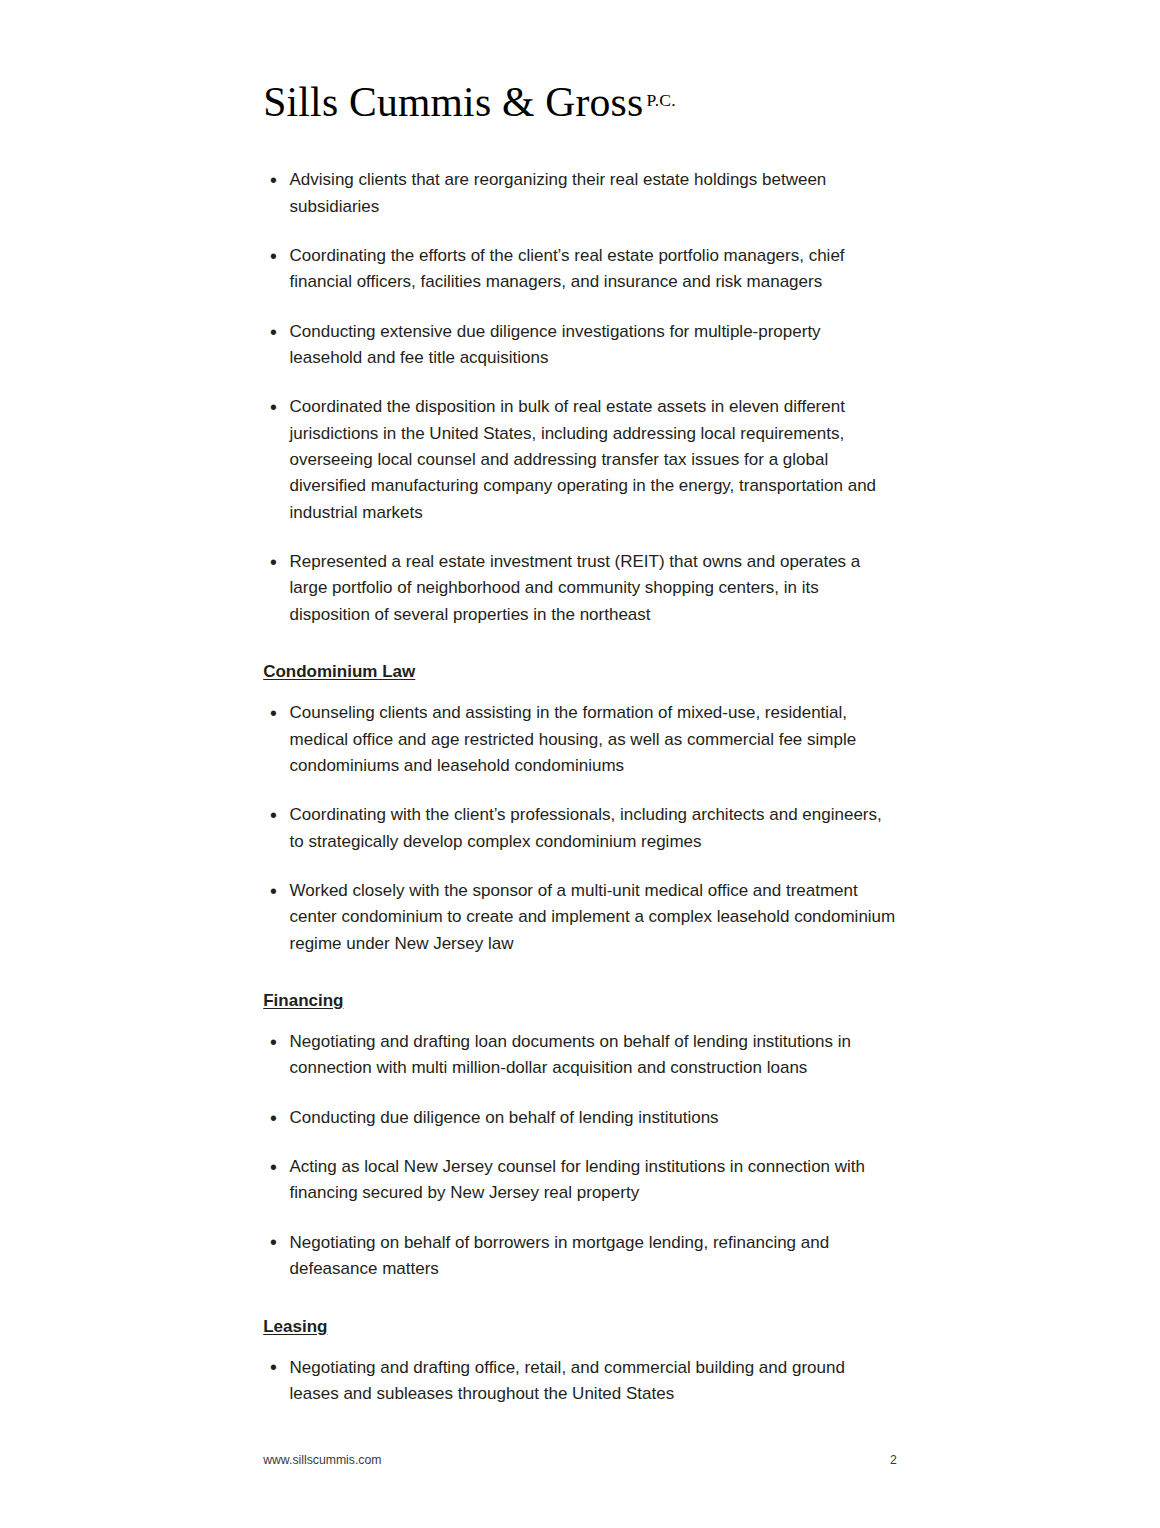Sills Cummis & GrossP.C.
Advising clients that are reorganizing their real estate holdings between subsidiaries
Coordinating the efforts of the client’s real estate portfolio managers, chief financial officers, facilities managers, and insurance and risk managers
Conducting extensive due diligence investigations for multiple-property leasehold and fee title acquisitions
Coordinated the disposition in bulk of real estate assets in eleven different jurisdictions in the United States, including addressing local requirements, overseeing local counsel and addressing transfer tax issues for a global diversified manufacturing company operating in the energy, transportation and industrial markets
Represented a real estate investment trust (REIT) that owns and operates a large portfolio of neighborhood and community shopping centers, in its disposition of several properties in the northeast
Condominium Law
Counseling clients and assisting in the formation of mixed-use, residential, medical office and age restricted housing, as well as commercial fee simple condominiums and leasehold condominiums
Coordinating with the client’s professionals, including architects and engineers, to strategically develop complex condominium regimes
Worked closely with the sponsor of a multi-unit medical office and treatment center condominium to create and implement a complex leasehold condominium regime under New Jersey law
Financing
Negotiating and drafting loan documents on behalf of lending institutions in connection with multi million-dollar acquisition and construction loans
Conducting due diligence on behalf of lending institutions
Acting as local New Jersey counsel for lending institutions in connection with financing secured by New Jersey real property
Negotiating on behalf of borrowers in mortgage lending, refinancing and defeasance matters
Leasing
Negotiating and drafting office, retail, and commercial building and ground leases and subleases throughout the United States
www.sillscummis.com 2